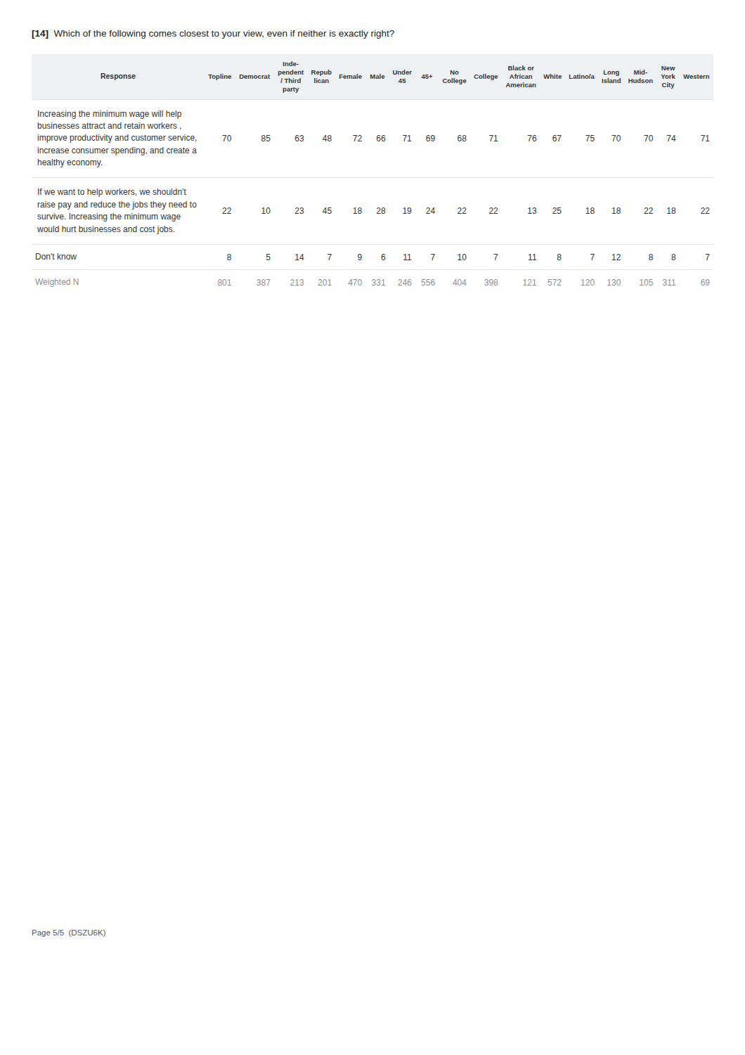[14] Which of the following comes closest to your view, even if neither is exactly right?
| Response | Topline | Democrat | Inde‑ pendent / Third party | Repub lican | Female | Male | Under 45 | 45+ | No College | College | Black or African American | White | Latino/a | Long Island | Mid- Hudson | New York City | Western |
| --- | --- | --- | --- | --- | --- | --- | --- | --- | --- | --- | --- | --- | --- | --- | --- | --- | --- |
| Increasing the minimum wage will help businesses attract and retain workers , improve productivity and customer service, increase consumer spending, and create a healthy economy. | 70 | 85 | 63 | 48 | 72 | 66 | 71 | 69 | 68 | 71 | 76 | 67 | 75 | 70 | 70 | 74 | 71 |
| If we want to help workers, we shouldn't raise pay and reduce the jobs they need to survive. Increasing the minimum wage would hurt businesses and cost jobs. | 22 | 10 | 23 | 45 | 18 | 28 | 19 | 24 | 22 | 22 | 13 | 25 | 18 | 18 | 22 | 18 | 22 |
| Don't know | 8 | 5 | 14 | 7 | 9 | 6 | 11 | 7 | 10 | 7 | 11 | 8 | 7 | 12 | 8 | 8 | 7 |
| Weighted N | 801 | 387 | 213 | 201 | 470 | 331 | 246 | 556 | 404 | 398 | 121 | 572 | 120 | 130 | 105 | 311 | 69 |
Page 5/5 (DSZU6K)